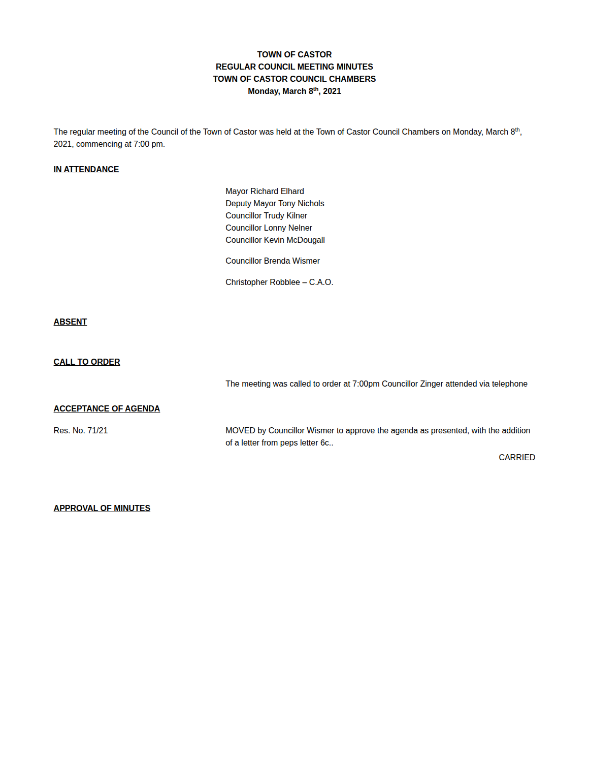TOWN OF CASTOR
REGULAR COUNCIL MEETING MINUTES
TOWN OF CASTOR COUNCIL CHAMBERS
Monday, March 8th, 2021
The regular meeting of the Council of the Town of Castor was held at the Town of Castor Council Chambers on Monday, March 8th, 2021, commencing at 7:00 pm.
IN ATTENDANCE
Mayor Richard Elhard
Deputy Mayor Tony Nichols
Councillor Trudy Kilner
Councillor Lonny Nelner
Councillor Kevin McDougall
Councillor Brenda Wismer
Christopher Robblee – C.A.O.
ABSENT
CALL TO ORDER
The meeting was called to order at 7:00pm Councillor Zinger attended via telephone
ACCEPTANCE OF AGENDA
Res. No. 71/21
MOVED by Councillor Wismer to approve the agenda as presented, with the addition of a letter from peps letter 6c..
CARRIED
APPROVAL OF MINUTES